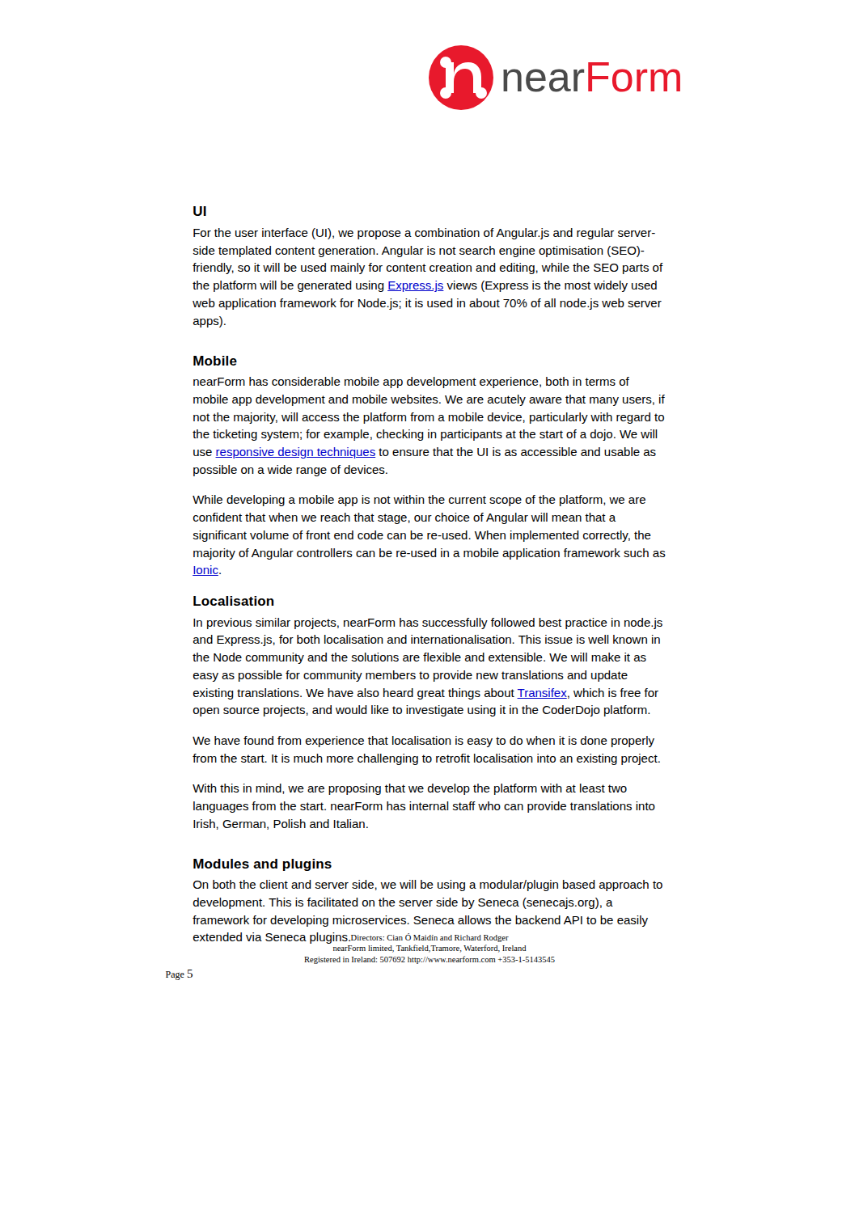near Form
UI
For the user interface (UI), we propose a combination of Angular.js and regular server-side templated content generation. Angular is not search engine optimisation (SEO)-friendly, so it will be used mainly for content creation and editing, while the SEO parts of the platform will be generated using Express.js views (Express is the most widely used web application framework for Node.js; it is used in about 70% of all node.js web server apps).
Mobile
nearForm has considerable mobile app development experience, both in terms of mobile app development and mobile websites. We are acutely aware that many users, if not the majority, will access the platform from a mobile device, particularly with regard to the ticketing system; for example, checking in participants at the start of a dojo. We will use responsive design techniques to ensure that the UI is as accessible and usable as possible on a wide range of devices.
While developing a mobile app is not within the current scope of the platform, we are confident that when we reach that stage, our choice of Angular will mean that a significant volume of front end code can be re-used. When implemented correctly, the majority of Angular controllers can be re-used in a mobile application framework such as Ionic.
Localisation
In previous similar projects, nearForm has successfully followed best practice in node.js and Express.js, for both localisation and internationalisation. This issue is well known in the Node community and the solutions are flexible and extensible. We will make it as easy as possible for community members to provide new translations and update existing translations. We have also heard great things about Transifex, which is free for open source projects, and would like to investigate using it in the CoderDojo platform.
We have found from experience that localisation is easy to do when it is done properly from the start. It is much more challenging to retrofit localisation into an existing project.
With this in mind, we are proposing that we develop the platform with at least two languages from the start. nearForm has internal staff who can provide translations into Irish, German, Polish and Italian.
Modules and plugins
On both the client and server side, we will be using a modular/plugin based approach to development. This is facilitated on the server side by Seneca (senecajs.org), a framework for developing microservices. Seneca allows the backend API to be easily extended via Seneca plugins.
Directors: Cian Ó Maidín and Richard Rodger
nearForm limited, Tankfield,Tramore, Waterford, Ireland
Registered in Ireland: 507692 http://www.nearform.com +353-1-5143545
Page 5